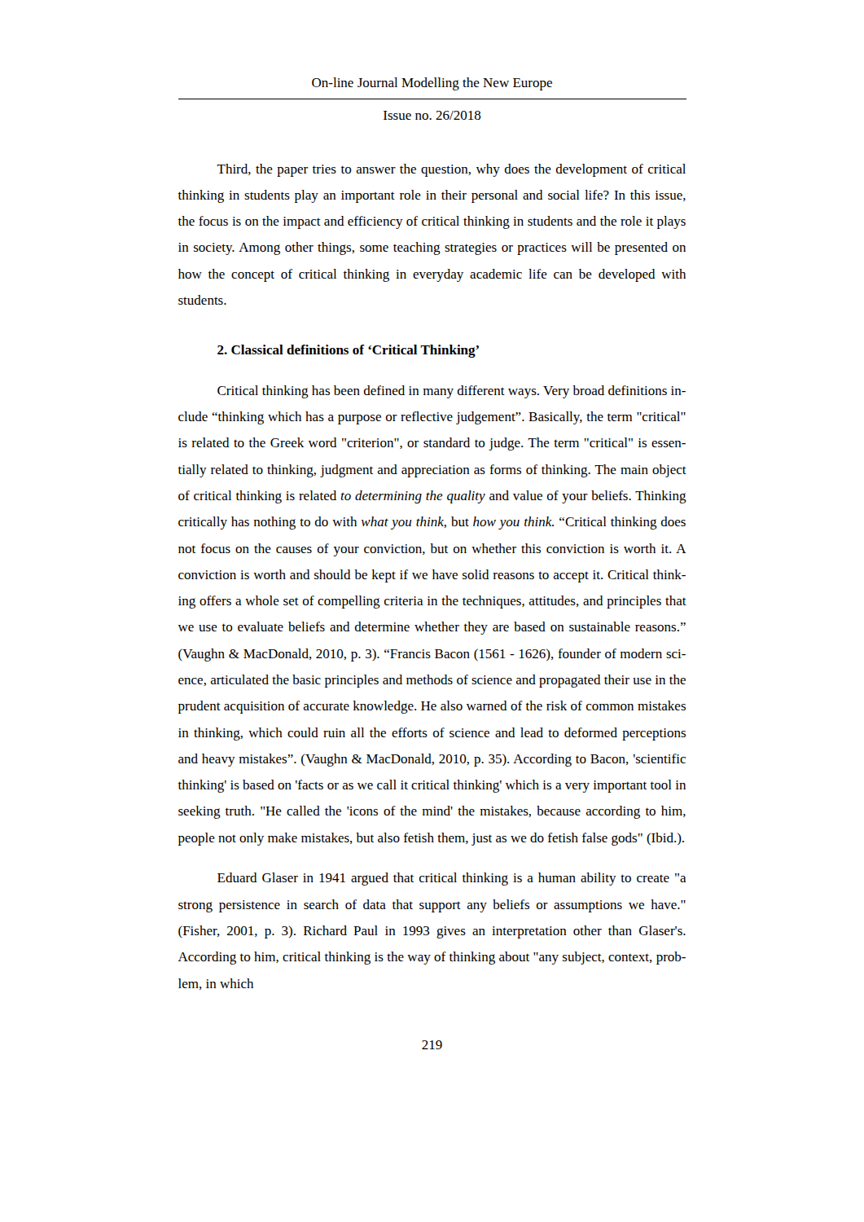On-line Journal Modelling the New Europe Issue no. 26/2018
Third, the paper tries to answer the question, why does the development of critical thinking in students play an important role in their personal and social life? In this issue, the focus is on the impact and efficiency of critical thinking in students and the role it plays in society. Among other things, some teaching strategies or practices will be presented on how the concept of critical thinking in everyday academic life can be developed with students.
2. Classical definitions of ‘Critical Thinking’
Critical thinking has been defined in many different ways. Very broad definitions include “thinking which has a purpose or reflective judgement”. Basically, the term "critical" is related to the Greek word "criterion", or standard to judge. The term "critical" is essentially related to thinking, judgment and appreciation as forms of thinking. The main object of critical thinking is related to determining the quality and value of your beliefs. Thinking critically has nothing to do with what you think, but how you think. “Critical thinking does not focus on the causes of your conviction, but on whether this conviction is worth it. A conviction is worth and should be kept if we have solid reasons to accept it. Critical thinking offers a whole set of compelling criteria in the techniques, attitudes, and principles that we use to evaluate beliefs and determine whether they are based on sustainable reasons.” (Vaughn & MacDonald, 2010, p. 3). “Francis Bacon (1561 - 1626), founder of modern science, articulated the basic principles and methods of science and propagated their use in the prudent acquisition of accurate knowledge. He also warned of the risk of common mistakes in thinking, which could ruin all the efforts of science and lead to deformed perceptions and heavy mistakes”. (Vaughn & MacDonald, 2010, p. 35). According to Bacon, 'scientific thinking' is based on 'facts or as we call it critical thinking' which is a very important tool in seeking truth. "He called the 'icons of the mind' the mistakes, because according to him, people not only make mistakes, but also fetish them, just as we do fetish false gods" (Ibid.).
Eduard Glaser in 1941 argued that critical thinking is a human ability to create "a strong persistence in search of data that support any beliefs or assumptions we have." (Fisher, 2001, p. 3). Richard Paul in 1993 gives an interpretation other than Glaser's. According to him, critical thinking is the way of thinking about "any subject, context, problem, in which
219